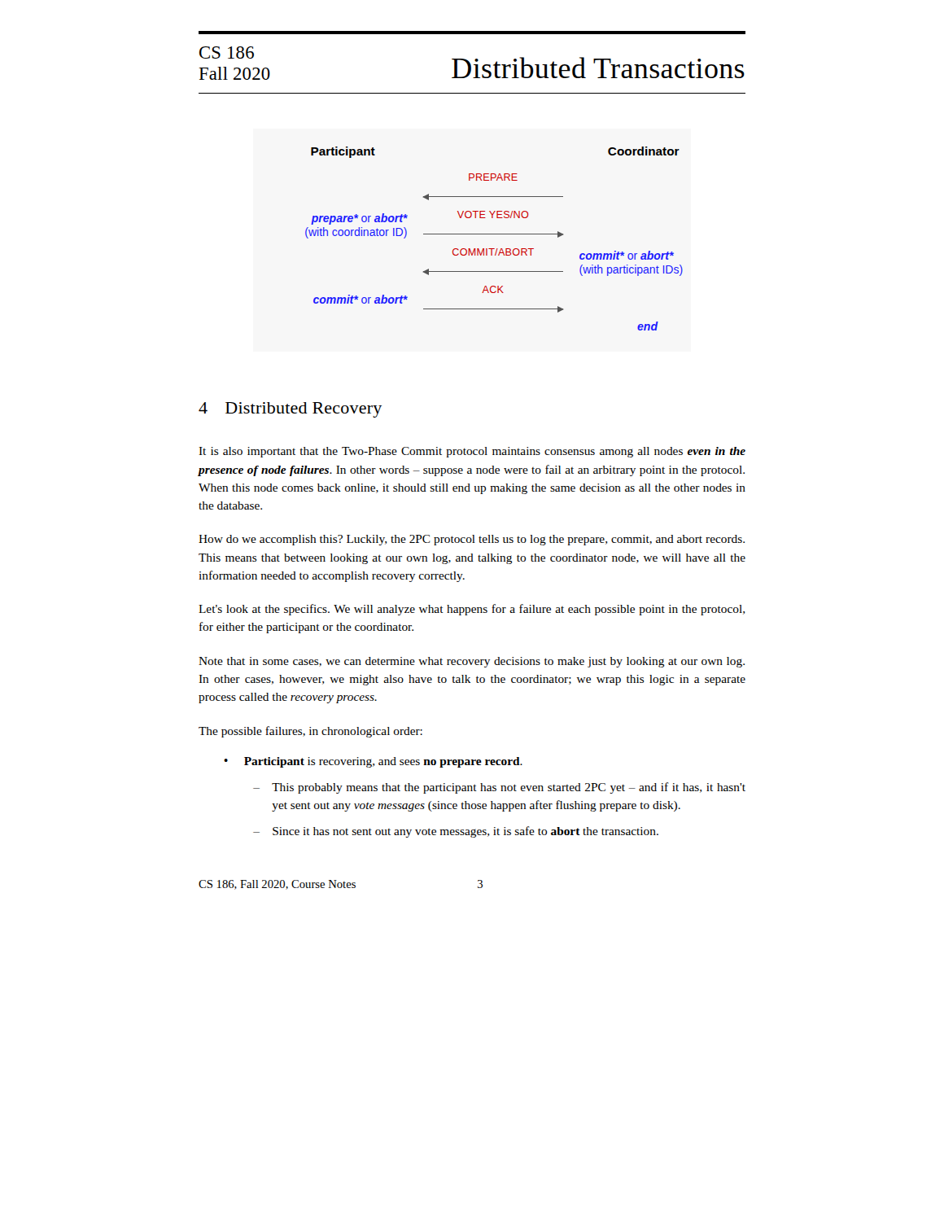CS 186
Fall 2020
Distributed Transactions
Participant
Coordinator
PREPARE
prepare* or abort*
(with coordinator ID)
VOTE YES/NO
COMMIT/ABORT
commit* or abort*
(with participant IDs)
commit* or abort*
ACK
end
4 Distributed Recovery
It is also important that the Two-Phase Commit protocol maintains consensus among all nodes even in the presence of node failures. In other words – suppose a node were to fail at an arbitrary point in the protocol. When this node comes back online, it should still end up making the same decision as all the other nodes in the database.
How do we accomplish this? Luckily, the 2PC protocol tells us to log the prepare, commit, and abort records. This means that between looking at our own log, and talking to the coordinator node, we will have all the information needed to accomplish recovery correctly.
Let's look at the specifics. We will analyze what happens for a failure at each possible point in the protocol, for either the participant or the coordinator.
Note that in some cases, we can determine what recovery decisions to make just by looking at our own log. In other cases, however, we might also have to talk to the coordinator; we wrap this logic in a separate process called the recovery process.
The possible failures, in chronological order:
Participant is recovering, and sees no prepare record.
This probably means that the participant has not even started 2PC yet – and if it has, it hasn't yet sent out any vote messages (since those happen after flushing prepare to disk).
Since it has not sent out any vote messages, it is safe to abort the transaction.
CS 186, Fall 2020, Course Notes 3